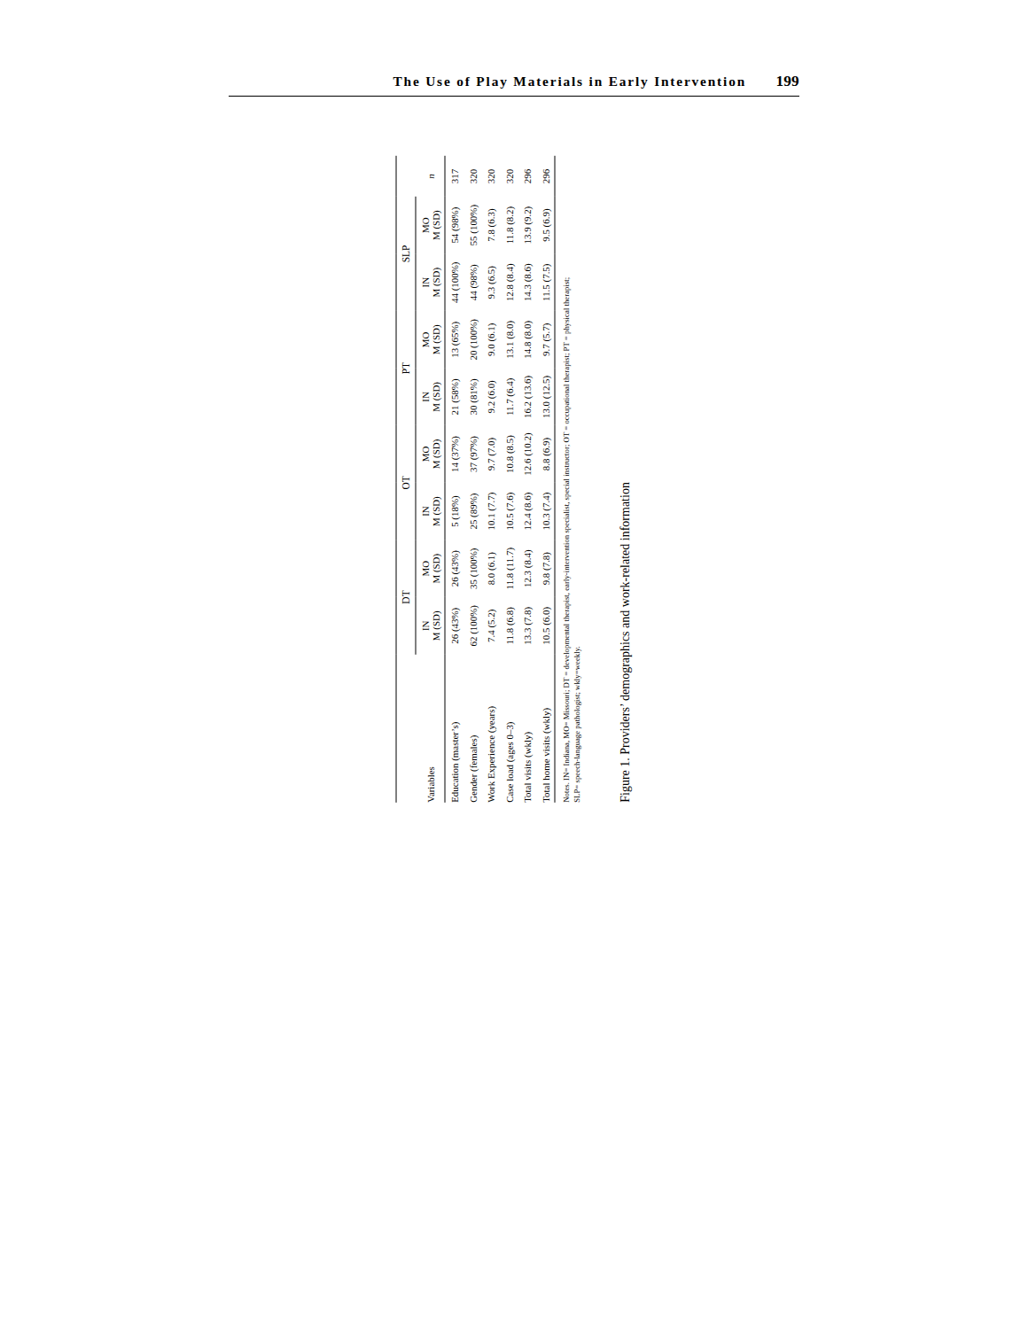The Use of Play Materials in Early Intervention 199
| | DT | OT | PT | SLP | |
| --- | --- | --- | --- | --- | --- |
| Variables | IN M (SD) | MO M (SD) | IN M (SD) | MO M (SD) | IN M (SD) | MO M (SD) | IN M (SD) | MO M (SD) | n |
| Education (master’s) | 26 (43%) | 26 (43%) | 5 (18%) | 14 (37%) | 21 (58%) | 13 (65%) | 44 (100%) | 54 (98%) | 317 |
| Gender (females) | 62 (100%) | 35 (100%) | 25 (89%) | 37 (97%) | 30 (81%) | 20 (100%) | 44 (98%) | 55 (100%) | 320 |
| Work Experience (years) | 7.4 (5.2) | 8.0 (6.1) | 10.1 (7.7) | 9.7 (7.0) | 9.2 (6.0) | 9.0 (6.1) | 9.3 (6.5) | 7.8 (6.3) | 320 |
| Case load (ages 0–3) | 11.8 (6.8) | 11.8 (11.7) | 10.5 (7.6) | 10.8 (8.5) | 11.7 (6.4) | 13.1 (8.0) | 12.8 (8.4) | 11.8 (8.2) | 320 |
| Total visits (wkly) | 13.3 (7.8) | 12.3 (8.4) | 12.4 (8.6) | 12.6 (10.2) | 16.2 (13.6) | 14.8 (8.0) | 14.3 (8.6) | 13.9 (9.2) | 296 |
| Total home visits (wkly) | 10.5 (6.0) | 9.8 (7.8) | 10.3 (7.4) | 8.8 (6.9) | 13.0 (12.5) | 9.7 (5.7) | 11.5 (7.5) | 9.5 (6.9) | 296 |
Notes. IN= Indiana, MO= Missouri; DT = developmental therapist, early-intervention specialist, special instructor; OT = occupational therapist; PT = physical therapist;
SLP= speech-language pathologist; wkly=weekly.
Figure 1. Providers’ demographics and work-related information